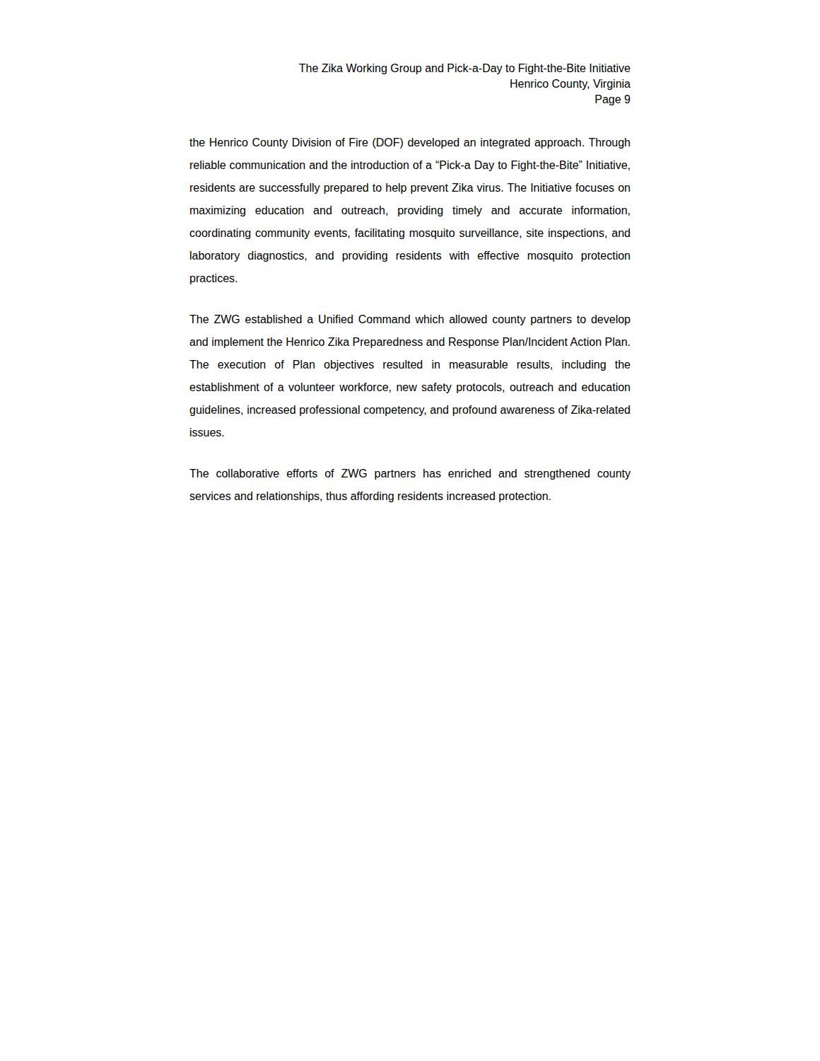The Zika Working Group and Pick-a-Day to Fight-the-Bite Initiative
Henrico County, Virginia
Page 9
the Henrico County Division of Fire (DOF) developed an integrated approach. Through reliable communication and the introduction of a “Pick-a Day to Fight-the-Bite” Initiative, residents are successfully prepared to help prevent Zika virus. The Initiative focuses on maximizing education and outreach, providing timely and accurate information, coordinating community events, facilitating mosquito surveillance, site inspections, and laboratory diagnostics, and providing residents with effective mosquito protection practices.
The ZWG established a Unified Command which allowed county partners to develop and implement the Henrico Zika Preparedness and Response Plan/Incident Action Plan. The execution of Plan objectives resulted in measurable results, including the establishment of a volunteer workforce, new safety protocols, outreach and education guidelines, increased professional competency, and profound awareness of Zika-related issues.
The collaborative efforts of ZWG partners has enriched and strengthened county services and relationships, thus affording residents increased protection.